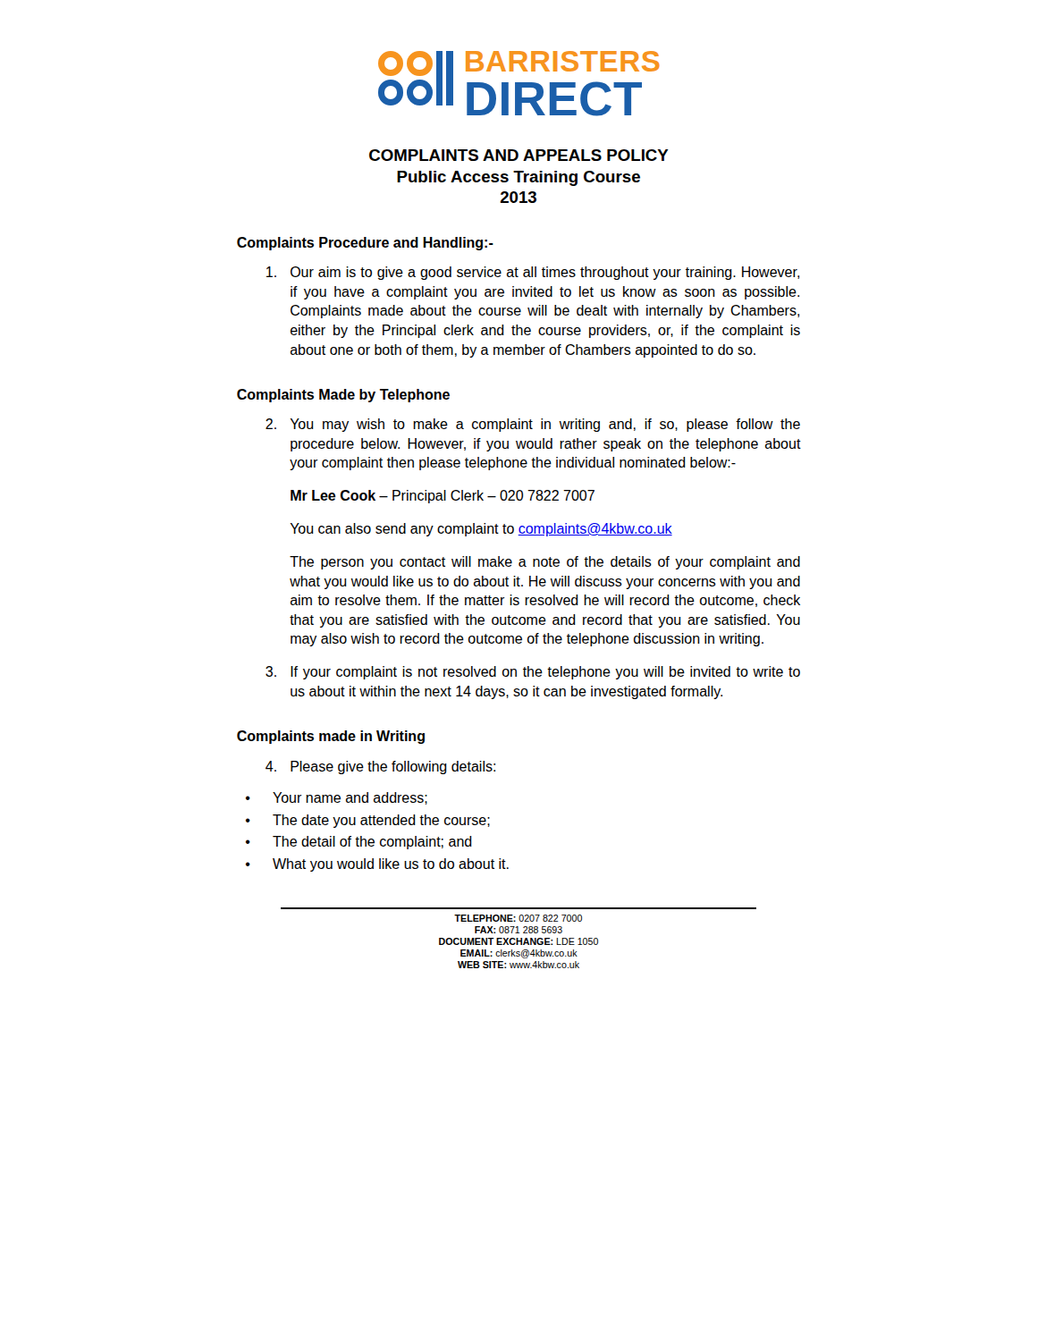BARRISTERS
DIRECT
COMPLAINTS AND APPEALS POLICY Public Access Training Course 2013
Complaints Procedure and Handling:-
Our aim is to give a good service at all times throughout your training. However, if you have a complaint you are invited to let us know as soon as possible. Complaints made about the course will be dealt with internally by Chambers, either by the Principal clerk and the course providers, or, if the complaint is about one or both of them, by a member of Chambers appointed to do so.
Complaints Made by Telephone
You may wish to make a complaint in writing and, if so, please follow the procedure below. However, if you would rather speak on the telephone about your complaint then please telephone the individual nominated below:-
Mr Lee Cook – Principal Clerk – 020 7822 7007
You can also send any complaint to complaints@4kbw.co.uk
The person you contact will make a note of the details of your complaint and what you would like us to do about it. He will discuss your concerns with you and aim to resolve them. If the matter is resolved he will record the outcome, check that you are satisfied with the outcome and record that you are satisfied. You may also wish to record the outcome of the telephone discussion in writing.
If your complaint is not resolved on the telephone you will be invited to write to us about it within the next 14 days, so it can be investigated formally.
Complaints made in Writing
Please give the following details:
Your name and address;
The date you attended the course;
The detail of the complaint; and
What you would like us to do about it.
TELEPHONE: 0207 822 7000
FAX: 0871 288 5693
DOCUMENT EXCHANGE: LDE 1050
EMAIL: clerks@4kbw.co.uk
WEB SITE: www.4kbw.co.uk